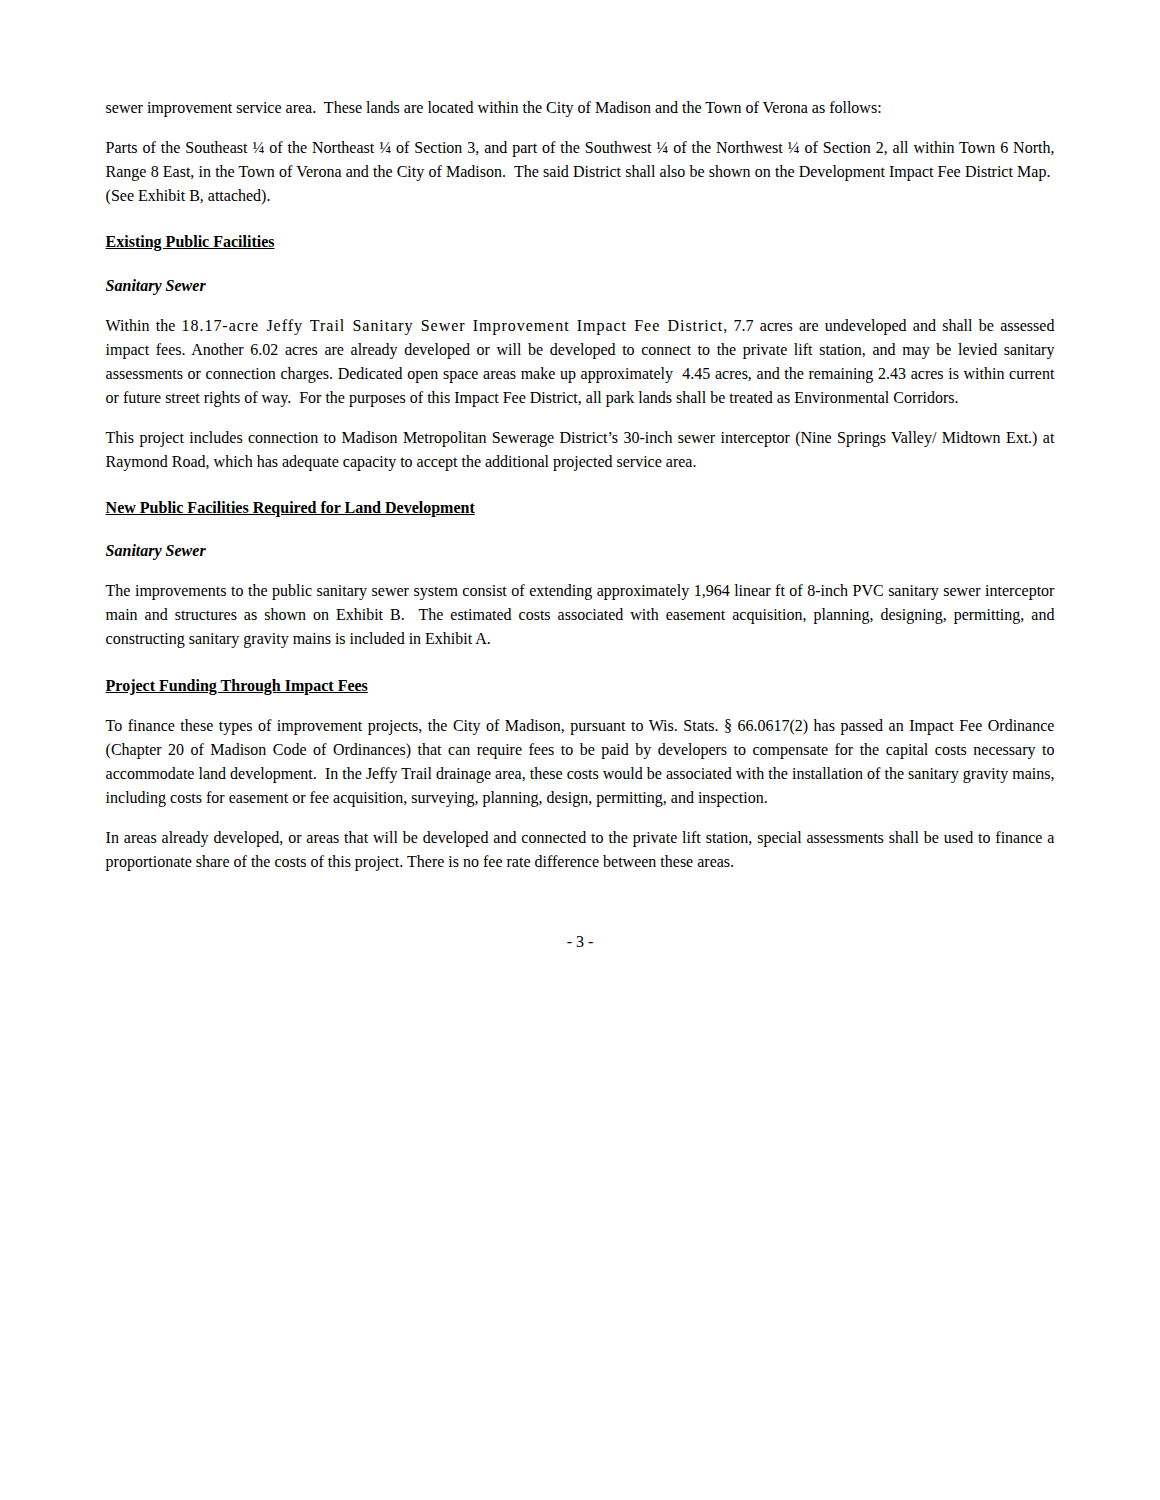sewer improvement service area. These lands are located within the City of Madison and the Town of Verona as follows:
Parts of the Southeast ¼ of the Northeast ¼ of Section 3, and part of the Southwest ¼ of the Northwest ¼ of Section 2, all within Town 6 North, Range 8 East, in the Town of Verona and the City of Madison. The said District shall also be shown on the Development Impact Fee District Map. (See Exhibit B, attached).
Existing Public Facilities
Sanitary Sewer
Within the 18.17-acre Jeffy Trail Sanitary Sewer Improvement Impact Fee District, 7.7 acres are undeveloped and shall be assessed impact fees. Another 6.02 acres are already developed or will be developed to connect to the private lift station, and may be levied sanitary assessments or connection charges. Dedicated open space areas make up approximately 4.45 acres, and the remaining 2.43 acres is within current or future street rights of way. For the purposes of this Impact Fee District, all park lands shall be treated as Environmental Corridors.
This project includes connection to Madison Metropolitan Sewerage District’s 30-inch sewer interceptor (Nine Springs Valley/ Midtown Ext.) at Raymond Road, which has adequate capacity to accept the additional projected service area.
New Public Facilities Required for Land Development
Sanitary Sewer
The improvements to the public sanitary sewer system consist of extending approximately 1,964 linear ft of 8-inch PVC sanitary sewer interceptor main and structures as shown on Exhibit B. The estimated costs associated with easement acquisition, planning, designing, permitting, and constructing sanitary gravity mains is included in Exhibit A.
Project Funding Through Impact Fees
To finance these types of improvement projects, the City of Madison, pursuant to Wis. Stats. § 66.0617(2) has passed an Impact Fee Ordinance (Chapter 20 of Madison Code of Ordinances) that can require fees to be paid by developers to compensate for the capital costs necessary to accommodate land development. In the Jeffy Trail drainage area, these costs would be associated with the installation of the sanitary gravity mains, including costs for easement or fee acquisition, surveying, planning, design, permitting, and inspection.
In areas already developed, or areas that will be developed and connected to the private lift station, special assessments shall be used to finance a proportionate share of the costs of this project. There is no fee rate difference between these areas.
- 3 -